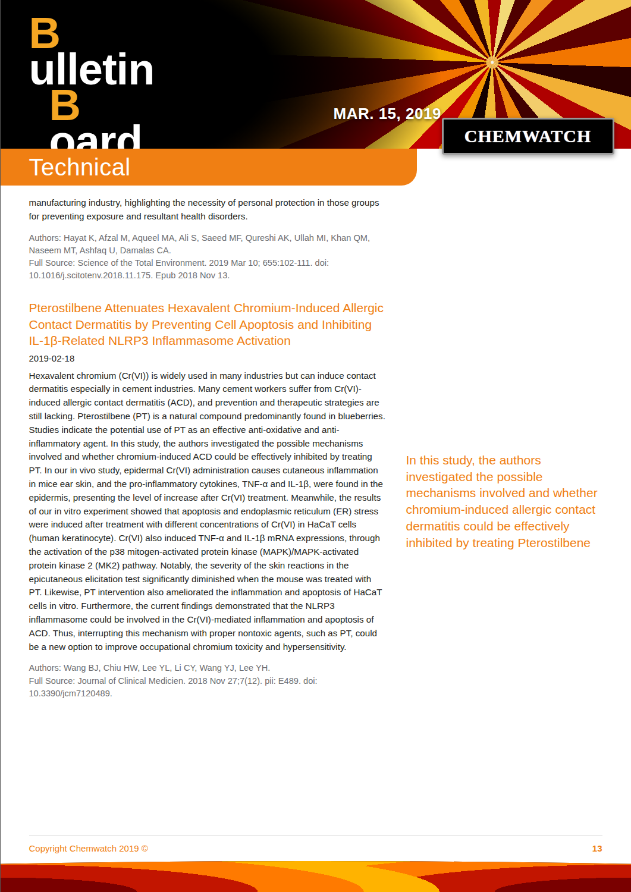Bulletin Board
MAR. 15, 2019
Technical
CHEMWATCH
manufacturing industry, highlighting the necessity of personal protection in those groups for preventing exposure and resultant health disorders.
Authors: Hayat K, Afzal M, Aqueel MA, Ali S, Saeed MF, Qureshi AK, Ullah MI, Khan QM, Naseem MT, Ashfaq U, Damalas CA.
Full Source: Science of the Total Environment. 2019 Mar 10; 655:102-111. doi: 10.1016/j.scitotenv.2018.11.175. Epub 2018 Nov 13.
Pterostilbene Attenuates Hexavalent Chromium-Induced Allergic Contact Dermatitis by Preventing Cell Apoptosis and Inhibiting IL-1β-Related NLRP3 Inflammasome Activation
2019-02-18
Hexavalent chromium (Cr(VI)) is widely used in many industries but can induce contact dermatitis especially in cement industries. Many cement workers suffer from Cr(VI)-induced allergic contact dermatitis (ACD), and prevention and therapeutic strategies are still lacking. Pterostilbene (PT) is a natural compound predominantly found in blueberries. Studies indicate the potential use of PT as an effective anti-oxidative and anti-inflammatory agent. In this study, the authors investigated the possible mechanisms involved and whether chromium-induced ACD could be effectively inhibited by treating PT. In our in vivo study, epidermal Cr(VI) administration causes cutaneous inflammation in mice ear skin, and the pro-inflammatory cytokines, TNF-α and IL-1β, were found in the epidermis, presenting the level of increase after Cr(VI) treatment. Meanwhile, the results of our in vitro experiment showed that apoptosis and endoplasmic reticulum (ER) stress were induced after treatment with different concentrations of Cr(VI) in HaCaT cells (human keratinocyte). Cr(VI) also induced TNF-α and IL-1β mRNA expressions, through the activation of the p38 mitogen-activated protein kinase (MAPK)/MAPK-activated protein kinase 2 (MK2) pathway. Notably, the severity of the skin reactions in the epicutaneous elicitation test significantly diminished when the mouse was treated with PT. Likewise, PT intervention also ameliorated the inflammation and apoptosis of HaCaT cells in vitro. Furthermore, the current findings demonstrated that the NLRP3 inflammasome could be involved in the Cr(VI)-mediated inflammation and apoptosis of ACD. Thus, interrupting this mechanism with proper nontoxic agents, such as PT, could be a new option to improve occupational chromium toxicity and hypersensitivity.
Authors: Wang BJ, Chiu HW, Lee YL, Li CY, Wang YJ, Lee YH.
Full Source: Journal of Clinical Medicien. 2018 Nov 27;7(12). pii: E489. doi: 10.3390/jcm7120489.
In this study, the authors investigated the possible mechanisms involved and whether chromium-induced allergic contact dermatitis could be effectively inhibited by treating Pterostilbene
Copyright Chemwatch 2019 ©
13